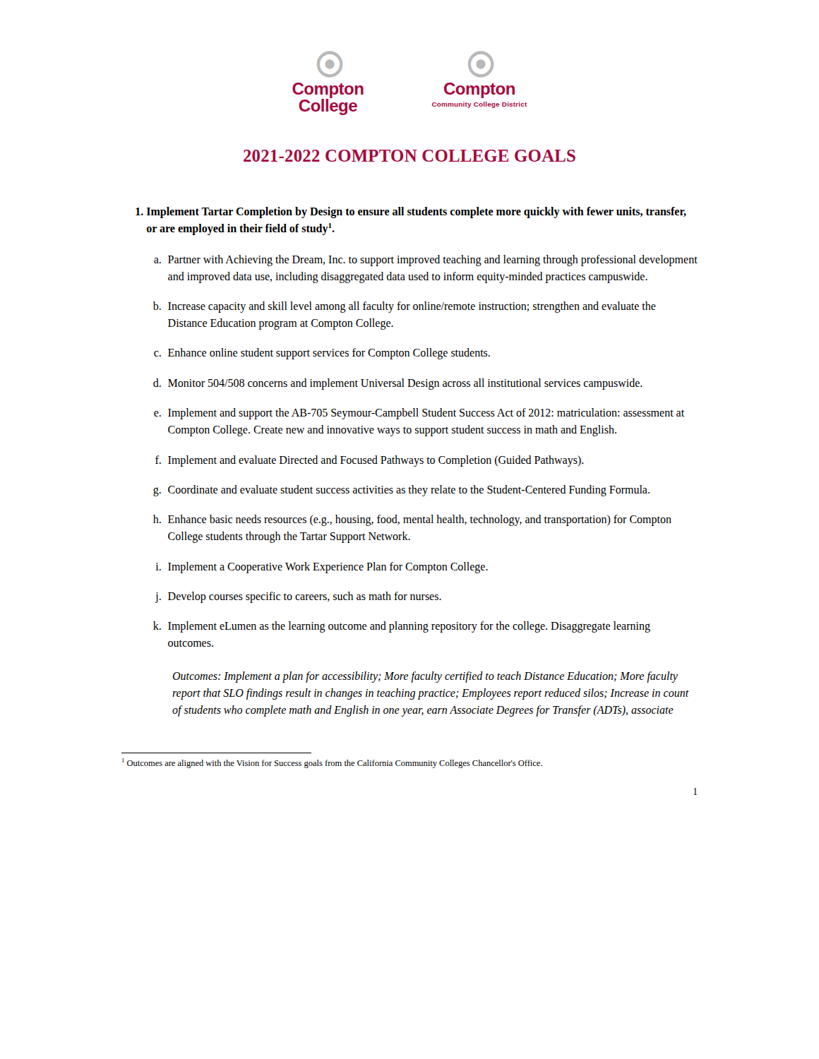⦿ Compton
College
⦿ Compton
Community College District
2021-2022 COMPTON COLLEGE GOALS
Implement Tartar Completion by Design to ensure all students complete more quickly with fewer units, transfer, or are employed in their field of study1.
Partner with Achieving the Dream, Inc. to support improved teaching and learning through professional development and improved data use, including disaggregated data used to inform equity-minded practices campuswide.
Increase capacity and skill level among all faculty for online/remote instruction; strengthen and evaluate the Distance Education program at Compton College.
Enhance online student support services for Compton College students.
Monitor 504/508 concerns and implement Universal Design across all institutional services campuswide.
Implement and support the AB-705 Seymour-Campbell Student Success Act of 2012: matriculation: assessment at Compton College. Create new and innovative ways to support student success in math and English.
Implement and evaluate Directed and Focused Pathways to Completion (Guided Pathways).
Coordinate and evaluate student success activities as they relate to the Student-Centered Funding Formula.
Enhance basic needs resources (e.g., housing, food, mental health, technology, and transportation) for Compton College students through the Tartar Support Network.
Implement a Cooperative Work Experience Plan for Compton College.
Develop courses specific to careers, such as math for nurses.
Implement eLumen as the learning outcome and planning repository for the college. Disaggregate learning outcomes.
Outcomes: Implement a plan for accessibility; More faculty certified to teach Distance Education; More faculty report that SLO findings result in changes in teaching practice; Employees report reduced silos; Increase in count of students who complete math and English in one year, earn Associate Degrees for Transfer (ADTs), associate
1 Outcomes are aligned with the Vision for Success goals from the California Community Colleges Chancellor's Office.
1